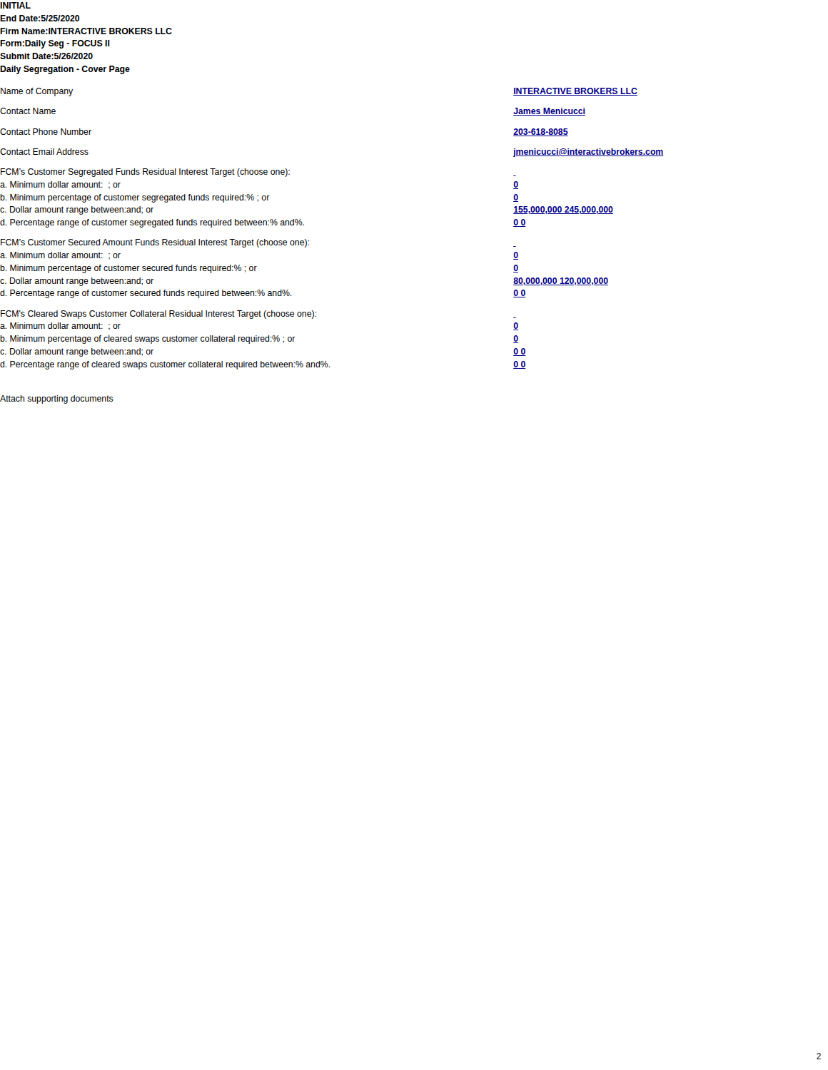INITIAL
End Date:5/25/2020
Firm Name:INTERACTIVE BROKERS LLC
Form:Daily Seg - FOCUS II
Submit Date:5/26/2020
Daily Segregation - Cover Page
| Name of Company | INTERACTIVE BROKERS LLC |
| Contact Name | James Menicucci |
| Contact Phone Number | 203-618-8085 |
| Contact Email Address | jmenicucci@interactivebrokers.com |
| FCM’s Customer Segregated Funds Residual Interest Target (choose one): a. Minimum dollar amount: ; or b. Minimum percentage of customer segregated funds required:% ; or c. Dollar amount range between:and; or d. Percentage range of customer segregated funds required between:% and%. | 0 0 155,000,000 245,000,000 0 0 |
| FCM’s Customer Secured Amount Funds Residual Interest Target (choose one): a. Minimum dollar amount: ; or b. Minimum percentage of customer secured funds required:% ; or c. Dollar amount range between:and; or d. Percentage range of customer secured funds required between:% and%. | 0 0 80,000,000 120,000,000 0 0 |
| FCM's Cleared Swaps Customer Collateral Residual Interest Target (choose one): a. Minimum dollar amount: ; or b. Minimum percentage of cleared swaps customer collateral required:% ; or c. Dollar amount range between:and; or d. Percentage range of cleared swaps customer collateral required between:% and%. | 0 0 0 0 0 0 |
Attach supporting documents
2